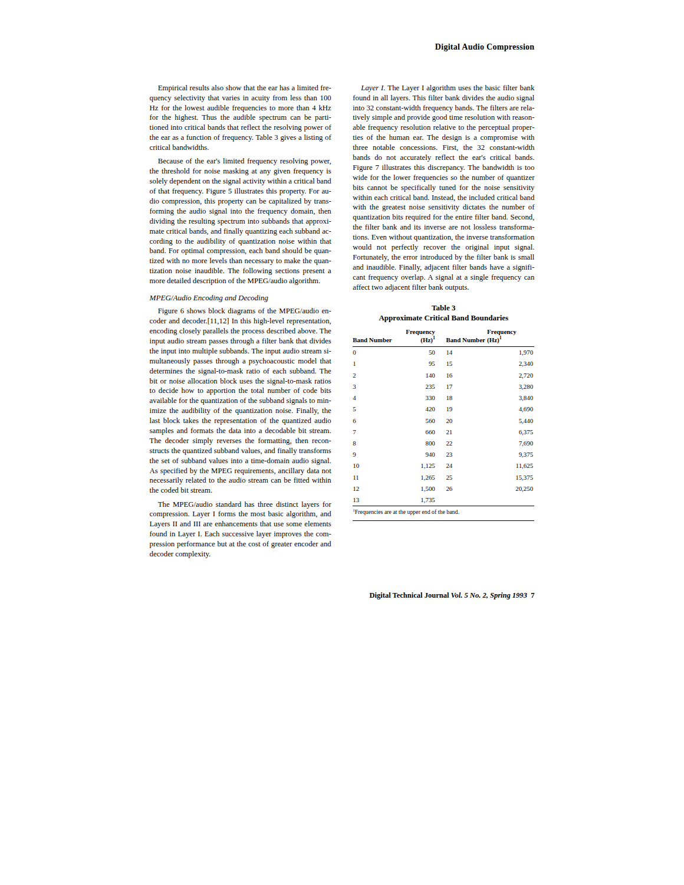Digital Audio Compression
Empirical results also show that the ear has a limited frequency selectivity that varies in acuity from less than 100 Hz for the lowest audible frequencies to more than 4 kHz for the highest. Thus the audible spectrum can be partitioned into critical bands that reflect the resolving power of the ear as a function of frequency. Table 3 gives a listing of critical bandwidths.
Because of the ear's limited frequency resolving power, the threshold for noise masking at any given frequency is solely dependent on the signal activity within a critical band of that frequency. Figure 5 illustrates this property. For audio compression, this property can be capitalized by transforming the audio signal into the frequency domain, then dividing the resulting spectrum into subbands that approximate critical bands, and finally quantizing each subband according to the audibility of quantization noise within that band. For optimal compression, each band should be quantized with no more levels than necessary to make the quantization noise inaudible. The following sections present a more detailed description of the MPEG/audio algorithm.
MPEG/Audio Encoding and Decoding
Figure 6 shows block diagrams of the MPEG/audio encoder and decoder.[11,12] In this high-level representation, encoding closely parallels the process described above. The input audio stream passes through a filter bank that divides the input into multiple subbands. The input audio stream simultaneously passes through a psychoacoustic model that determines the signal-to-mask ratio of each subband. The bit or noise allocation block uses the signal-to-mask ratios to decide how to apportion the total number of code bits available for the quantization of the subband signals to minimize the audibility of the quantization noise. Finally, the last block takes the representation of the quantized audio samples and formats the data into a decodable bit stream. The decoder simply reverses the formatting, then reconstructs the quantized subband values, and finally transforms the set of subband values into a time-domain audio signal. As specified by the MPEG requirements, ancillary data not necessarily related to the audio stream can be fitted within the coded bit stream.
The MPEG/audio standard has three distinct layers for compression. Layer I forms the most basic algorithm, and Layers II and III are enhancements that use some elements found in Layer I. Each successive layer improves the compression performance but at the cost of greater encoder and decoder complexity.
Layer I. The Layer I algorithm uses the basic filter bank found in all layers. This filter bank divides the audio signal into 32 constant-width frequency bands. The filters are relatively simple and provide good time resolution with reasonable frequency resolution relative to the perceptual properties of the human ear. The design is a compromise with three notable concessions. First, the 32 constant-width bands do not accurately reflect the ear's critical bands. Figure 7 illustrates this discrepancy. The bandwidth is too wide for the lower frequencies so the number of quantizer bits cannot be specifically tuned for the noise sensitivity within each critical band. Instead, the included critical band with the greatest noise sensitivity dictates the number of quantization bits required for the entire filter band. Second, the filter bank and its inverse are not lossless transformations. Even without quantization, the inverse transformation would not perfectly recover the original input signal. Fortunately, the error introduced by the filter bank is small and inaudible. Finally, adjacent filter bands have a significant frequency overlap. A signal at a single frequency can affect two adjacent filter bank outputs.
Table 3 Approximate Critical Band Boundaries
| Band Number | Frequency (Hz) 1 | Band Number | Frequency (Hz) 1 |
| --- | --- | --- | --- |
| 0 | 50 | 14 | 1,970 |
| 1 | 95 | 15 | 2,340 |
| 2 | 140 | 16 | 2,720 |
| 3 | 235 | 17 | 3,280 |
| 4 | 330 | 18 | 3,840 |
| 5 | 420 | 19 | 4,690 |
| 6 | 560 | 20 | 5,440 |
| 7 | 660 | 21 | 6,375 |
| 8 | 800 | 22 | 7,690 |
| 9 | 940 | 23 | 9,375 |
| 10 | 1,125 | 24 | 11,625 |
| 11 | 1,265 | 25 | 15,375 |
| 12 | 1,500 | 26 | 20,250 |
| 13 | 1,735 | | |
1Frequencies are at the upper end of the band.
Digital Technical Journal Vol. 5 No. 2, Spring 1993 7